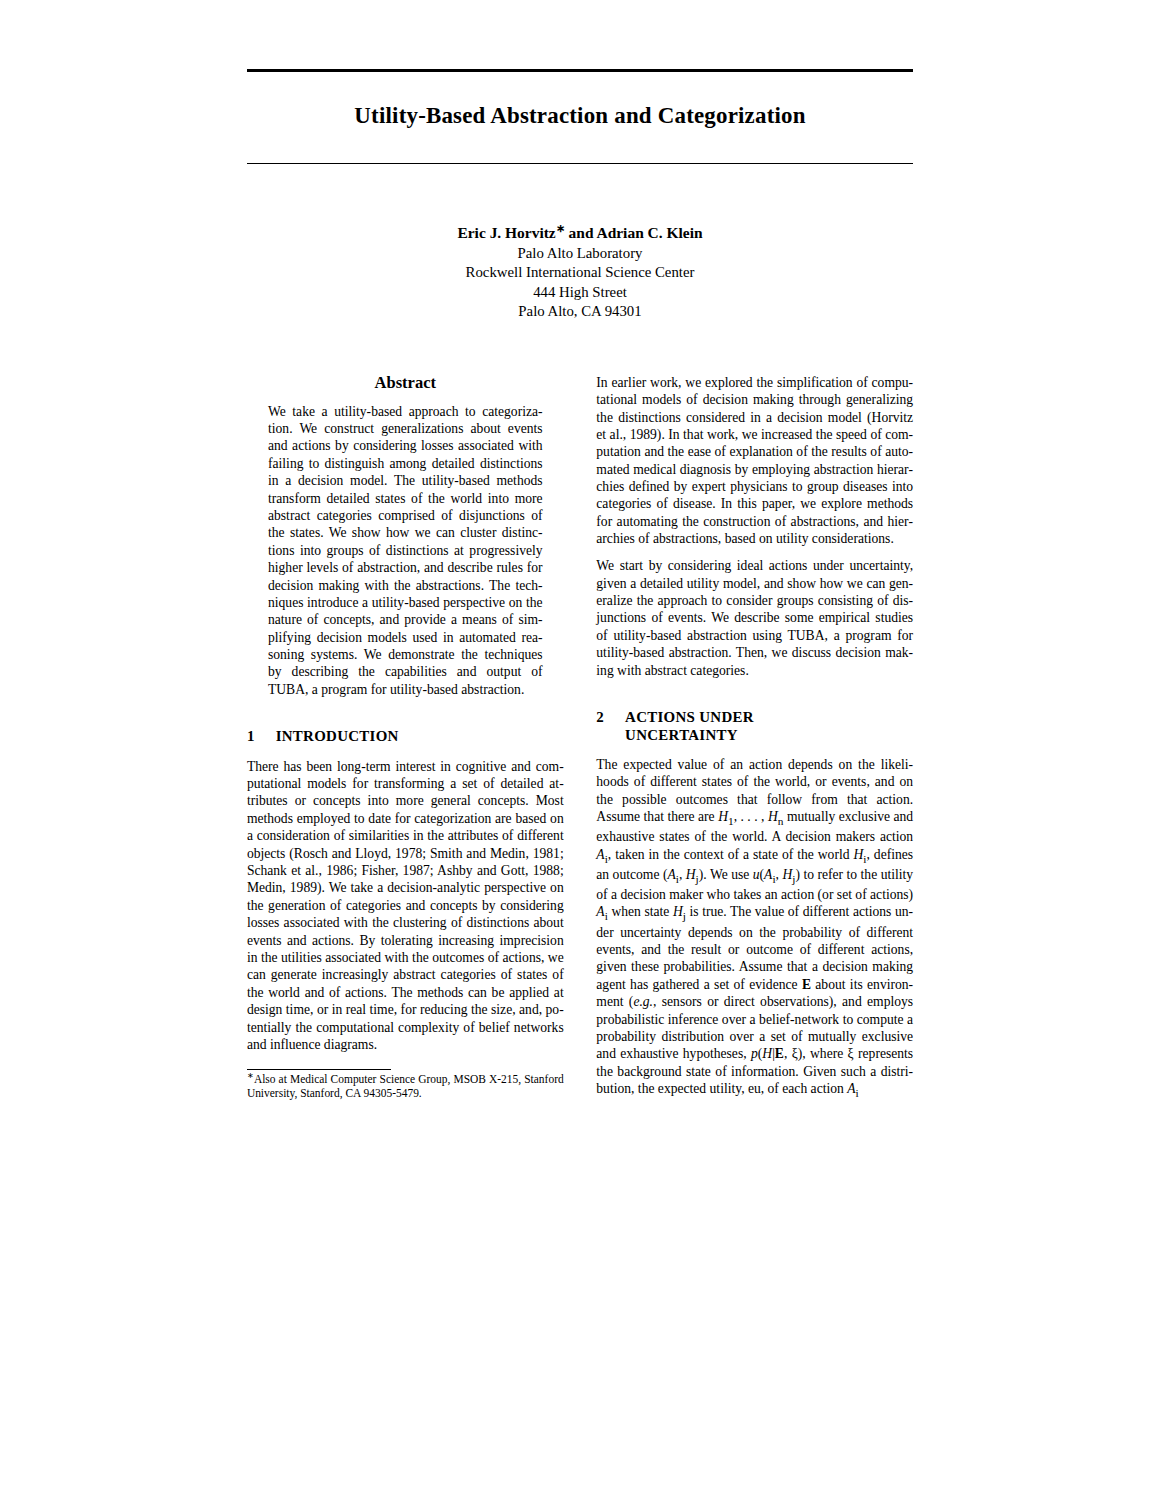Utility-Based Abstraction and Categorization
Eric J. Horvitz∗ and Adrian C. Klein
Palo Alto Laboratory
Rockwell International Science Center
444 High Street
Palo Alto, CA 94301
Abstract
We take a utility-based approach to categorization. We construct generalizations about events and actions by considering losses associated with failing to distinguish among detailed distinctions in a decision model. The utility-based methods transform detailed states of the world into more abstract categories comprised of disjunctions of the states. We show how we can cluster distinctions into groups of distinctions at progressively higher levels of abstraction, and describe rules for decision making with the abstractions. The techniques introduce a utility-based perspective on the nature of concepts, and provide a means of simplifying decision models used in automated reasoning systems. We demonstrate the techniques by describing the capabilities and output of TUBA, a program for utility-based abstraction.
1 INTRODUCTION
There has been long-term interest in cognitive and computational models for transforming a set of detailed attributes or concepts into more general concepts. Most methods employed to date for categorization are based on a consideration of similarities in the attributes of different objects (Rosch and Lloyd, 1978; Smith and Medin, 1981; Schank et al., 1986; Fisher, 1987; Ashby and Gott, 1988; Medin, 1989). We take a decision-analytic perspective on the generation of categories and concepts by considering losses associated with the clustering of distinctions about events and actions. By tolerating increasing imprecision in the utilities associated with the outcomes of actions, we can generate increasingly abstract categories of states of the world and of actions. The methods can be applied at design time, or in real time, for reducing the size, and, potentially the computational complexity of belief networks and influence diagrams.
∗Also at Medical Computer Science Group, MSOB X-215, Stanford University, Stanford, CA 94305-5479.
In earlier work, we explored the simplification of computational models of decision making through generalizing the distinctions considered in a decision model (Horvitz et al., 1989). In that work, we increased the speed of computation and the ease of explanation of the results of automated medical diagnosis by employing abstraction hierarchies defined by expert physicians to group diseases into categories of disease. In this paper, we explore methods for automating the construction of abstractions, and hierarchies of abstractions, based on utility considerations.
We start by considering ideal actions under uncertainty, given a detailed utility model, and show how we can generalize the approach to consider groups consisting of disjunctions of events. We describe some empirical studies of utility-based abstraction using TUBA, a program for utility-based abstraction. Then, we discuss decision making with abstract categories.
2 ACTIONS UNDER
UNCERTAINTY
The expected value of an action depends on the likelihoods of different states of the world, or events, and on the possible outcomes that follow from that action. Assume that there are H1, . . . , Hn mutually exclusive and exhaustive states of the world. A decision makers action Ai, taken in the context of a state of the world Hi, defines an outcome (Ai, Hj). We use u(Ai, Hj) to refer to the utility of a decision maker who takes an action (or set of actions) Ai when state Hj is true. The value of different actions under uncertainty depends on the probability of different events, and the result or outcome of different actions, given these probabilities. Assume that a decision making agent has gathered a set of evidence E about its environment (e.g., sensors or direct observations), and employs probabilistic inference over a belief-network to compute a probability distribution over a set of mutually exclusive and exhaustive hypotheses, p(H|E, ξ), where ξ represents the background state of information. Given such a distribution, the expected utility, eu, of each action Ai